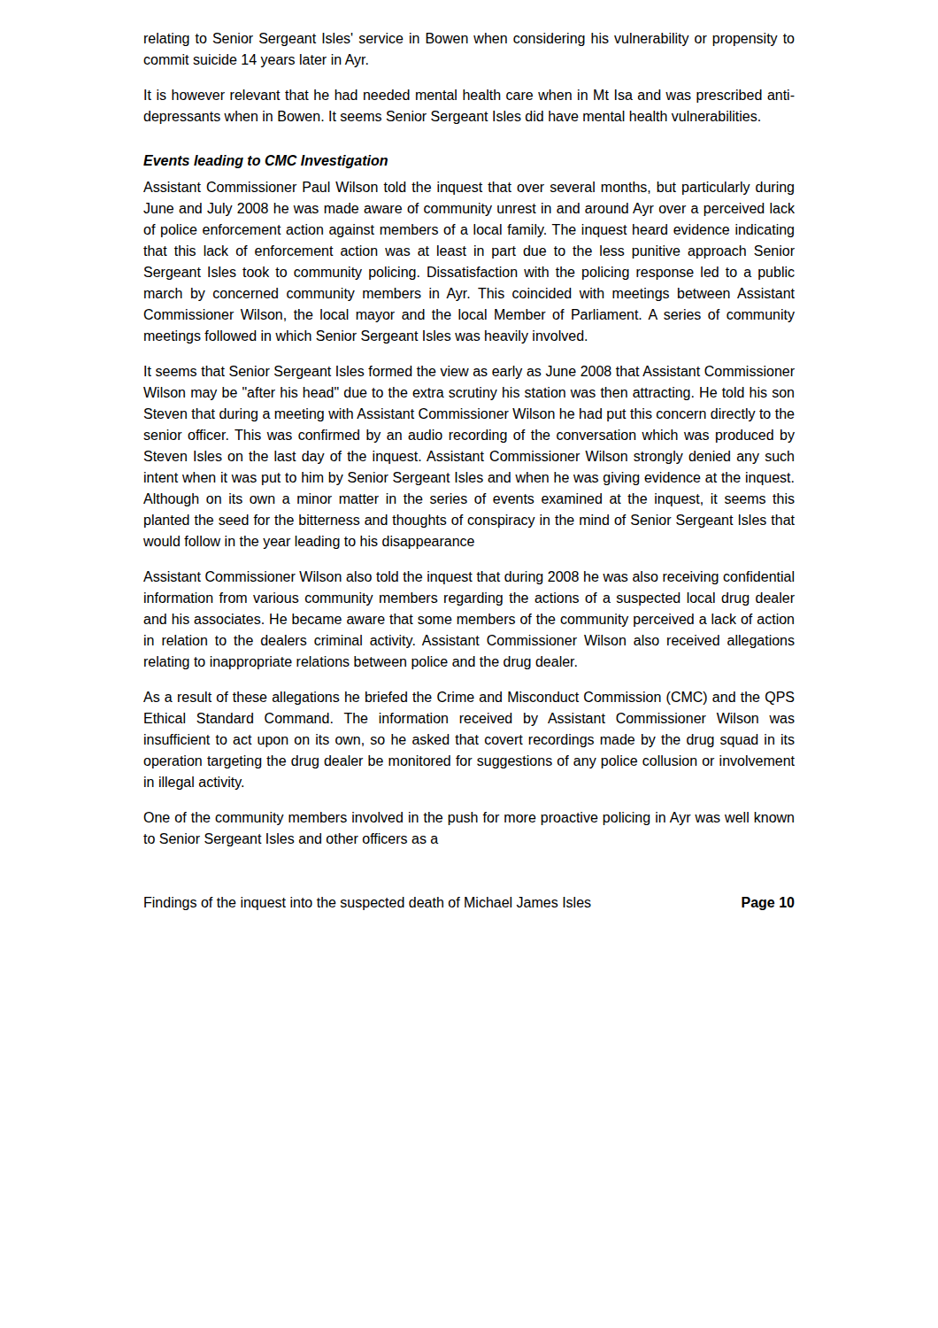relating to Senior Sergeant Isles' service in Bowen when considering his vulnerability or propensity to commit suicide 14 years later in Ayr.
It is however relevant that he had needed mental health care when in Mt Isa and was prescribed anti-depressants when in Bowen. It seems Senior Sergeant Isles did have mental health vulnerabilities.
Events leading to CMC Investigation
Assistant Commissioner Paul Wilson told the inquest that over several months, but particularly during June and July 2008 he was made aware of community unrest in and around Ayr over a perceived lack of police enforcement action against members of a local family. The inquest heard evidence indicating that this lack of enforcement action was at least in part due to the less punitive approach Senior Sergeant Isles took to community policing. Dissatisfaction with the policing response led to a public march by concerned community members in Ayr. This coincided with meetings between Assistant Commissioner Wilson, the local mayor and the local Member of Parliament. A series of community meetings followed in which Senior Sergeant Isles was heavily involved.
It seems that Senior Sergeant Isles formed the view as early as June 2008 that Assistant Commissioner Wilson may be "after his head" due to the extra scrutiny his station was then attracting. He told his son Steven that during a meeting with Assistant Commissioner Wilson he had put this concern directly to the senior officer. This was confirmed by an audio recording of the conversation which was produced by Steven Isles on the last day of the inquest. Assistant Commissioner Wilson strongly denied any such intent when it was put to him by Senior Sergeant Isles and when he was giving evidence at the inquest. Although on its own a minor matter in the series of events examined at the inquest, it seems this planted the seed for the bitterness and thoughts of conspiracy in the mind of Senior Sergeant Isles that would follow in the year leading to his disappearance
Assistant Commissioner Wilson also told the inquest that during 2008 he was also receiving confidential information from various community members regarding the actions of a suspected local drug dealer and his associates. He became aware that some members of the community perceived a lack of action in relation to the dealers criminal activity. Assistant Commissioner Wilson also received allegations relating to inappropriate relations between police and the drug dealer.
As a result of these allegations he briefed the Crime and Misconduct Commission (CMC) and the QPS Ethical Standard Command. The information received by Assistant Commissioner Wilson was insufficient to act upon on its own, so he asked that covert recordings made by the drug squad in its operation targeting the drug dealer be monitored for suggestions of any police collusion or involvement in illegal activity.
One of the community members involved in the push for more proactive policing in Ayr was well known to Senior Sergeant Isles and other officers as a
Findings of the inquest into the suspected death of Michael James Isles Page 10